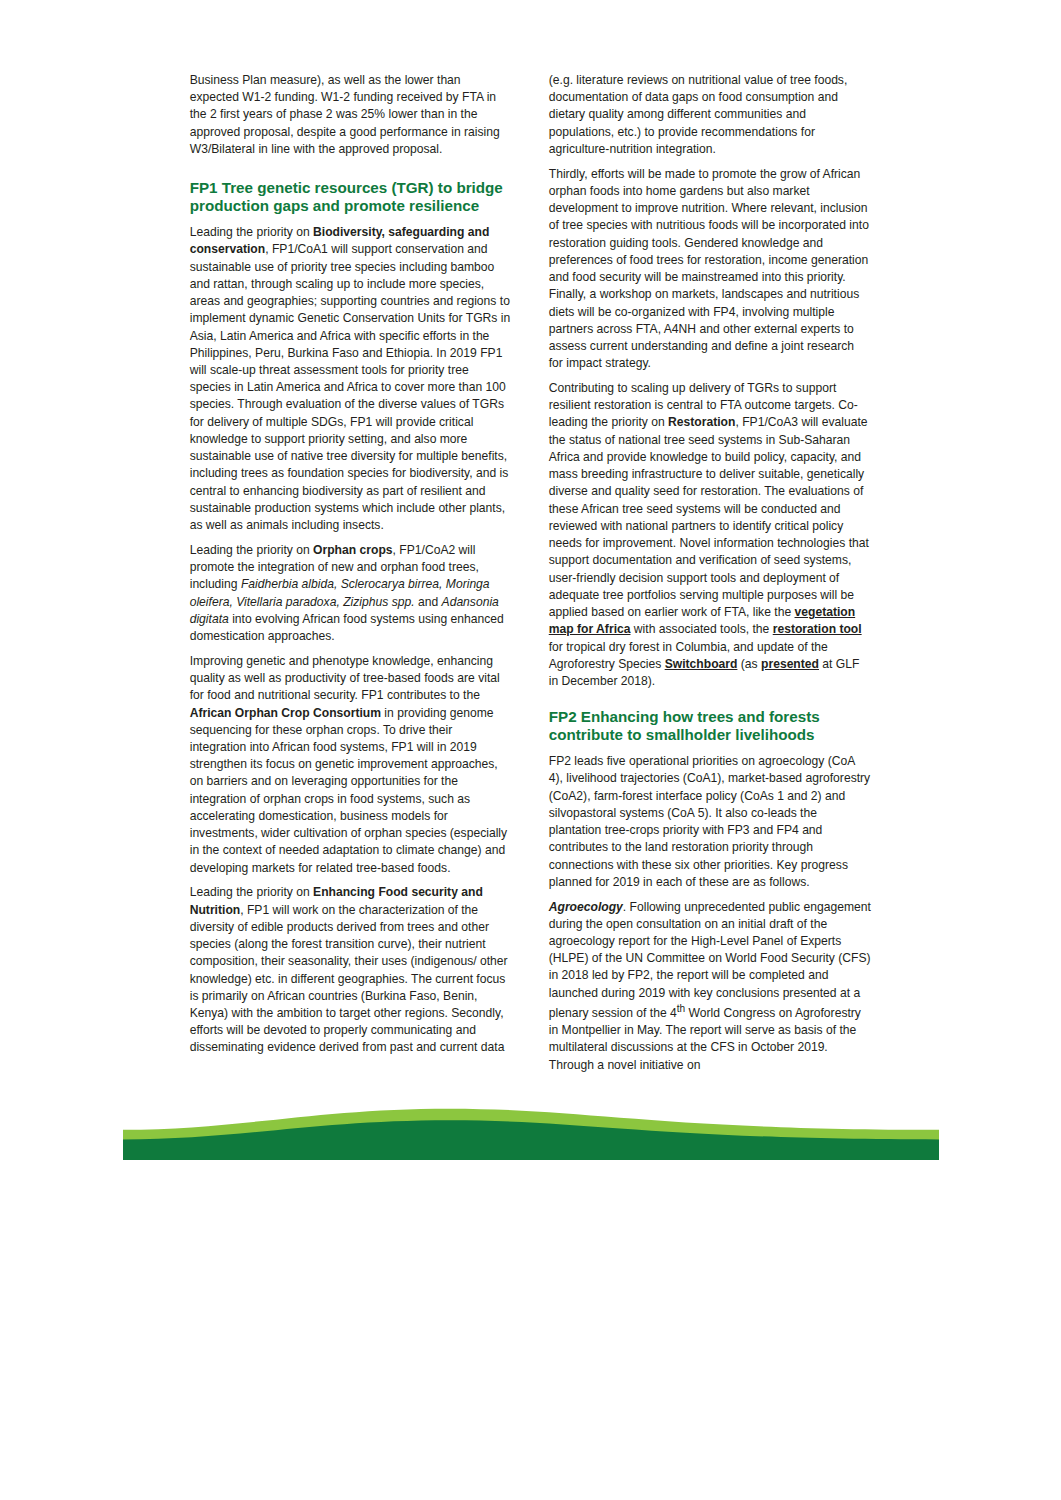Business Plan measure), as well as the lower than expected W1-2 funding. W1-2 funding received by FTA in the 2 first years of phase 2 was 25% lower than in the approved proposal, despite a good performance in raising W3/Bilateral in line with the approved proposal.
FP1 Tree genetic resources (TGR) to bridge production gaps and promote resilience
Leading the priority on Biodiversity, safeguarding and conservation, FP1/CoA1 will support conservation and sustainable use of priority tree species including bamboo and rattan, through scaling up to include more species, areas and geographies; supporting countries and regions to implement dynamic Genetic Conservation Units for TGRs in Asia, Latin America and Africa with specific efforts in the Philippines, Peru, Burkina Faso and Ethiopia. In 2019 FP1 will scale-up threat assessment tools for priority tree species in Latin America and Africa to cover more than 100 species. Through evaluation of the diverse values of TGRs for delivery of multiple SDGs, FP1 will provide critical knowledge to support priority setting, and also more sustainable use of native tree diversity for multiple benefits, including trees as foundation species for biodiversity, and is central to enhancing biodiversity as part of resilient and sustainable production systems which include other plants, as well as animals including insects.
Leading the priority on Orphan crops, FP1/CoA2 will promote the integration of new and orphan food trees, including Faidherbia albida, Sclerocarya birrea, Moringa oleifera, Vitellaria paradoxa, Ziziphus spp. and Adansonia digitata into evolving African food systems using enhanced domestication approaches.
Improving genetic and phenotype knowledge, enhancing quality as well as productivity of tree-based foods are vital for food and nutritional security. FP1 contributes to the African Orphan Crop Consortium in providing genome sequencing for these orphan crops. To drive their integration into African food systems, FP1 will in 2019 strengthen its focus on genetic improvement approaches, on barriers and on leveraging opportunities for the integration of orphan crops in food systems, such as accelerating domestication, business models for investments, wider cultivation of orphan species (especially in the context of needed adaptation to climate change) and developing markets for related tree-based foods.
Leading the priority on Enhancing Food security and Nutrition, FP1 will work on the characterization of the diversity of edible products derived from trees and other species (along the forest transition curve), their nutrient composition, their seasonality, their uses (indigenous/ other knowledge) etc. in different geographies. The current focus is primarily on African countries (Burkina Faso, Benin, Kenya) with the ambition to target other regions. Secondly, efforts will be devoted to properly communicating and disseminating evidence derived from past and current data
(e.g. literature reviews on nutritional value of tree foods, documentation of data gaps on food consumption and dietary quality among different communities and populations, etc.) to provide recommendations for agriculture-nutrition integration.
Thirdly, efforts will be made to promote the grow of African orphan foods into home gardens but also market development to improve nutrition. Where relevant, inclusion of tree species with nutritious foods will be incorporated into restoration guiding tools. Gendered knowledge and preferences of food trees for restoration, income generation and food security will be mainstreamed into this priority. Finally, a workshop on markets, landscapes and nutritious diets will be co-organized with FP4, involving multiple partners across FTA, A4NH and other external experts to assess current understanding and define a joint research for impact strategy.
Contributing to scaling up delivery of TGRs to support resilient restoration is central to FTA outcome targets. Co-leading the priority on Restoration, FP1/CoA3 will evaluate the status of national tree seed systems in Sub-Saharan Africa and provide knowledge to build policy, capacity, and mass breeding infrastructure to deliver suitable, genetically diverse and quality seed for restoration. The evaluations of these African tree seed systems will be conducted and reviewed with national partners to identify critical policy needs for improvement. Novel information technologies that support documentation and verification of seed systems, user-friendly decision support tools and deployment of adequate tree portfolios serving multiple purposes will be applied based on earlier work of FTA, like the vegetation map for Africa with associated tools, the restoration tool for tropical dry forest in Columbia, and update of the Agroforestry Species Switchboard (as presented at GLF in December 2018).
FP2 Enhancing how trees and forests contribute to smallholder livelihoods
FP2 leads five operational priorities on agroecology (CoA 4), livelihood trajectories (CoA1), market-based agroforestry (CoA2), farm-forest interface policy (CoAs 1 and 2) and silvopastoral systems (CoA 5). It also co-leads the plantation tree-crops priority with FP3 and FP4 and contributes to the land restoration priority through connections with these six other priorities. Key progress planned for 2019 in each of these are as follows.
Agroecology. Following unprecedented public engagement during the open consultation on an initial draft of the agroecology report for the High-Level Panel of Experts (HLPE) of the UN Committee on World Food Security (CFS) in 2018 led by FP2, the report will be completed and launched during 2019 with key conclusions presented at a plenary session of the 4th World Congress on Agroforestry in Montpellier in May. The report will serve as basis of the multilateral discussions at the CFS in October 2019. Through a novel initiative on
2